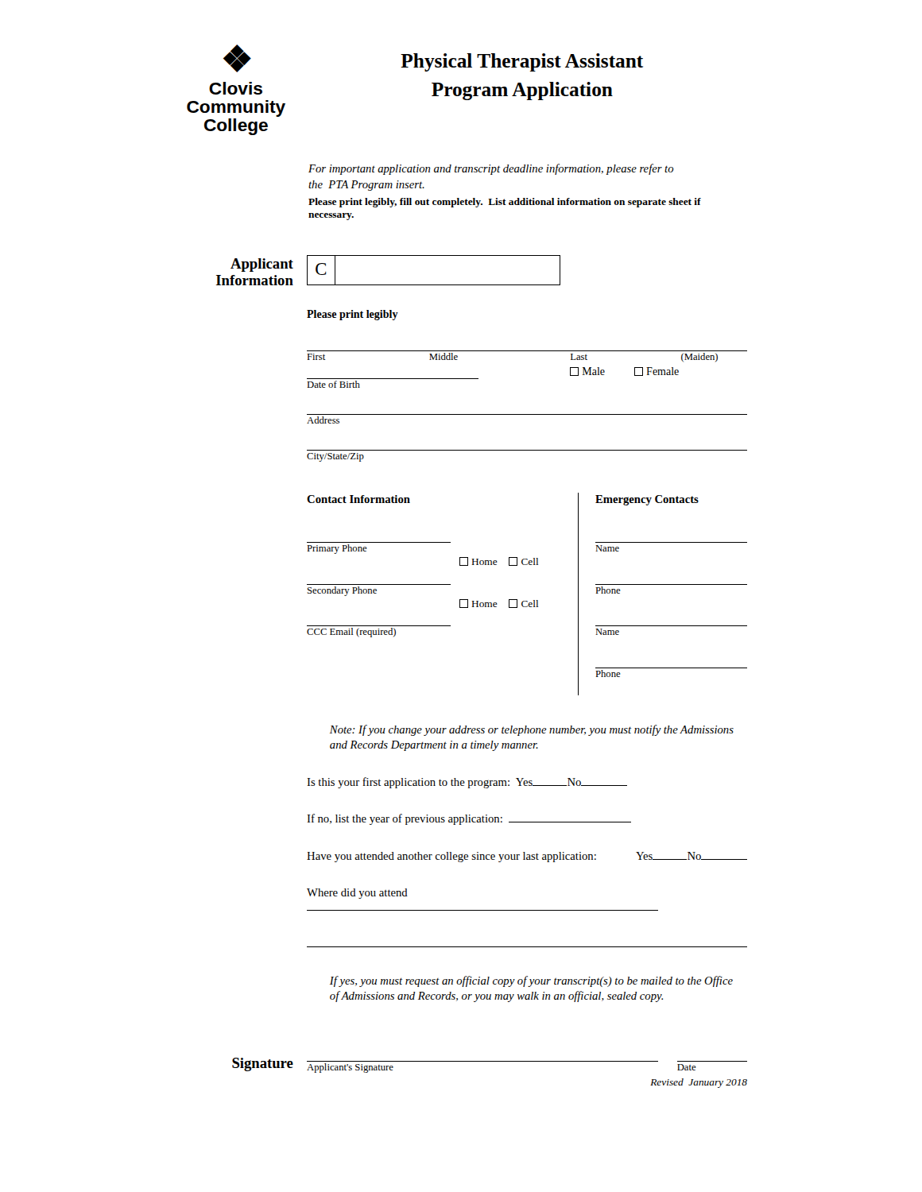❖
Clovis
Community
College
Physical Therapist Assistant
Program Application
For important application and transcript deadline information, please refer to
the PTA Program insert.
Please print legibly, fill out completely. List additional information on separate sheet if necessary.
Applicant
Information
C
Please print legibly
First Middle Last (Maiden)
Date of Birth
Male Female
Address
City/State/Zip
Contact Information
Primary Phone
Home Cell
Secondary Phone
Home Cell
CCC Email (required)
Emergency Contacts
Name
Phone
Name
Phone
Note: If you change your address or telephone number, you must notify the Admissions
and Records Department in a timely manner.
Is this your first application to the program: Yes No
If no, list the year of previous application:
Have you attended another college since your last application: Yes No
Where did you attend
If yes, you must request an official copy of your transcript(s) to be mailed to the Office
of Admissions and Records, or you may walk in an official, sealed copy.
Signature
Applicant's Signature
Date
Revised January 2018